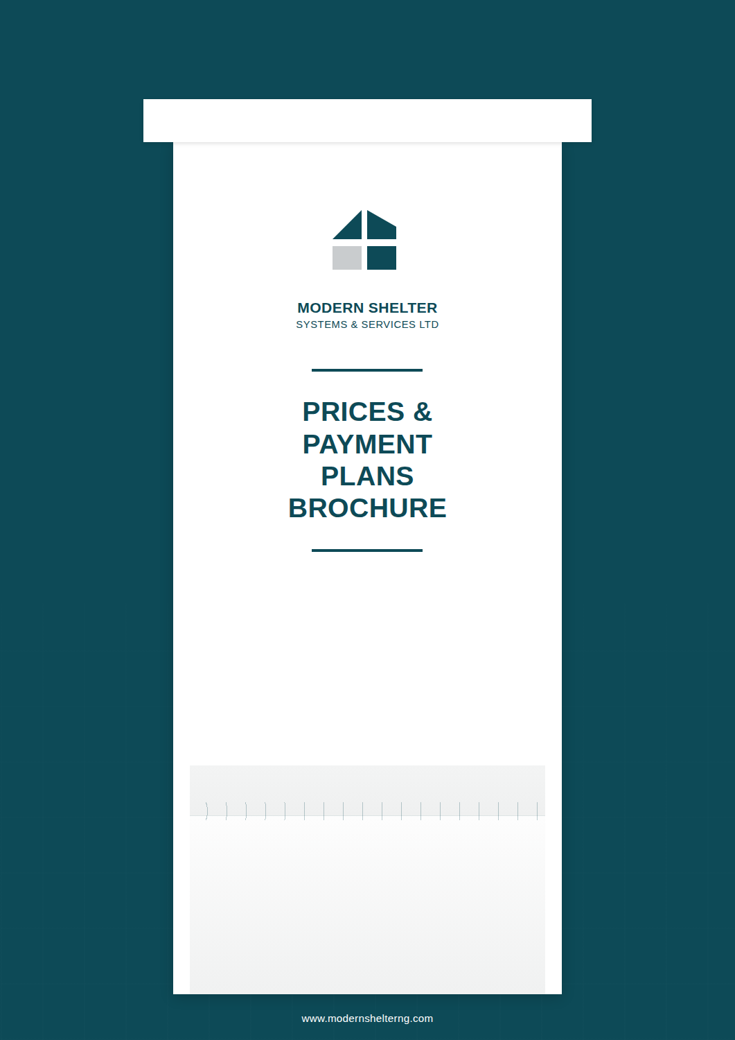MODERN SHELTER
SYSTEMS & SERVICES LTD
Prices &
Payment
Plans
Brochure
www.modernshelterng.com